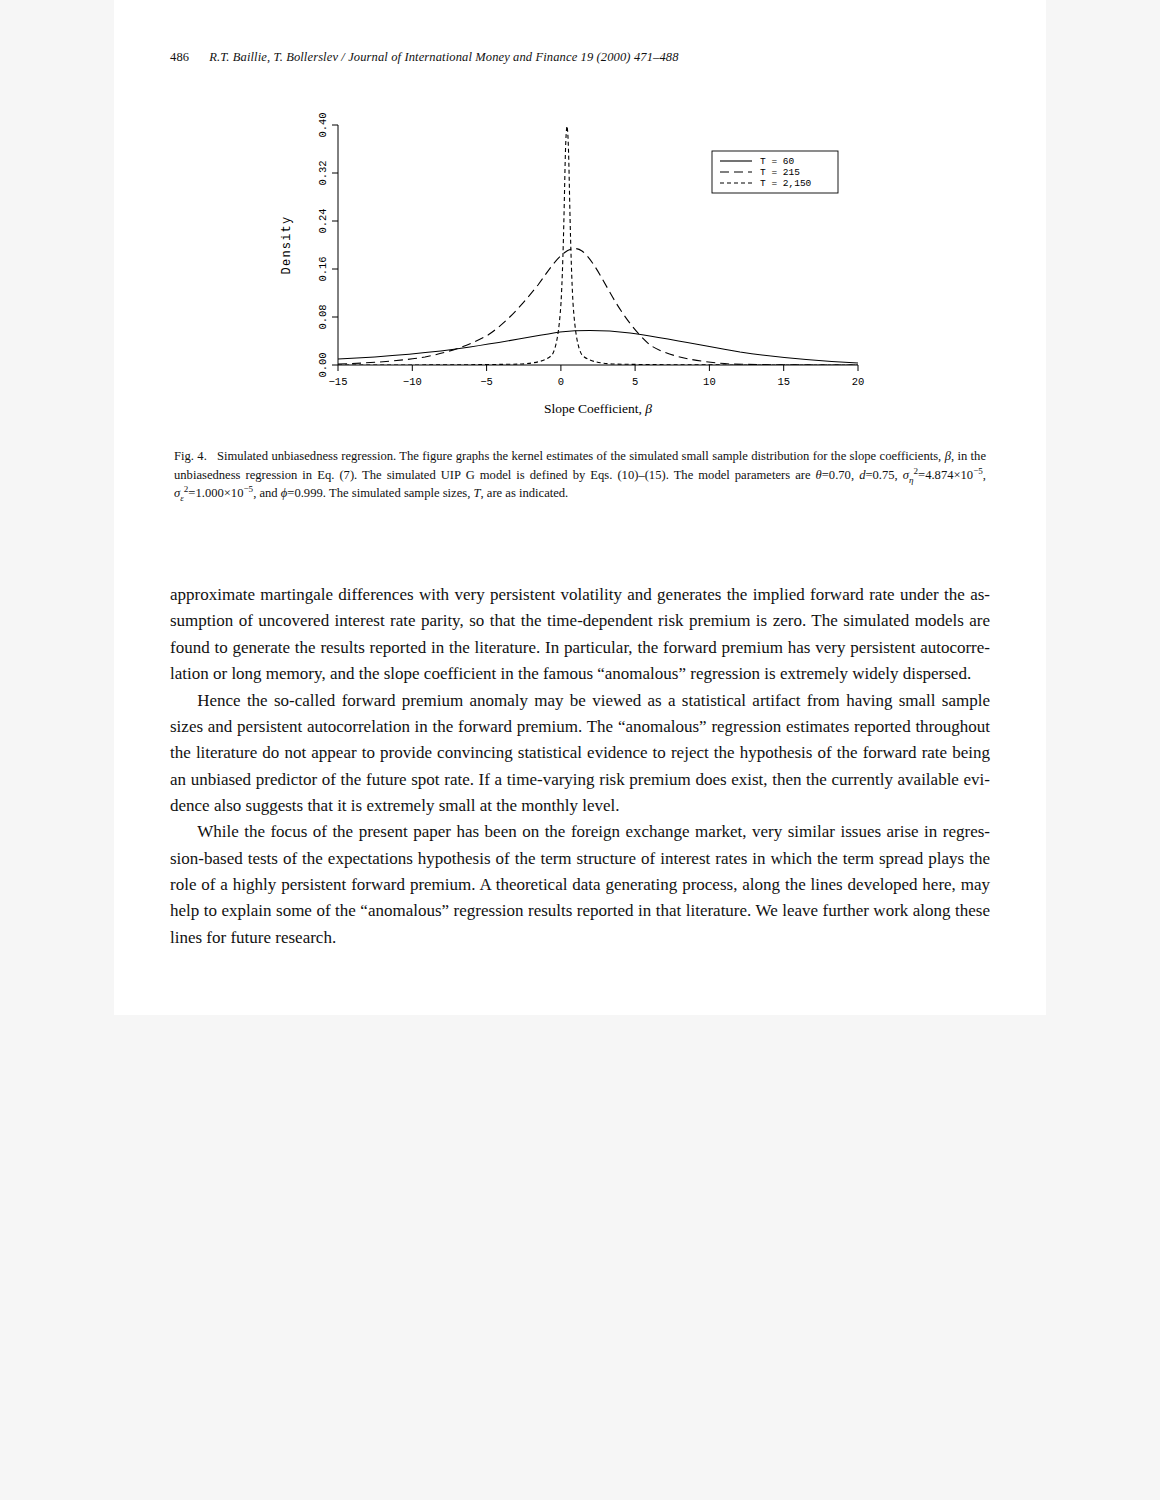486 R.T. Baillie, T. Bollerslev / Journal of International Money and Finance 19 (2000) 471–488
0.00 0.08 0.16 0.24 0.32 0.40 Density X ticks: -15 -10 -5 0 5 10 15 20 mapped x = 78 + (v+15)*520/35 −15 −10 −5 0 5 10 15 20 Slope Coefficient, β T = 60 T = 215 T = 2,150
Fig. 4. Simulated unbiasedness regression. The figure graphs the kernel estimates of the simulated small sample distribution for the slope coefficients, β, in the unbiasedness regression in Eq. (7). The simulated UIP G model is defined by Eqs. (10)–(15). The model parameters are θ=0.70, d=0.75, ση2=4.874×10−5, σε2=1.000×10−5, and ϕ=0.999. The simulated sample sizes, T, are as indicated.
approximate martingale differences with very persistent volatility and generates the implied forward rate under the assumption of uncovered interest rate parity, so that the time-dependent risk premium is zero. The simulated models are found to generate the results reported in the literature. In particular, the forward premium has very persistent autocorrelation or long memory, and the slope coefficient in the famous “anomalous” regression is extremely widely dispersed.
Hence the so-called forward premium anomaly may be viewed as a statistical artifact from having small sample sizes and persistent autocorrelation in the forward premium. The “anomalous” regression estimates reported throughout the literature do not appear to provide convincing statistical evidence to reject the hypothesis of the forward rate being an unbiased predictor of the future spot rate. If a time-varying risk premium does exist, then the currently available evidence also suggests that it is extremely small at the monthly level.
While the focus of the present paper has been on the foreign exchange market, very similar issues arise in regression-based tests of the expectations hypothesis of the term structure of interest rates in which the term spread plays the role of a highly persistent forward premium. A theoretical data generating process, along the lines developed here, may help to explain some of the “anomalous” regression results reported in that literature. We leave further work along these lines for future research.